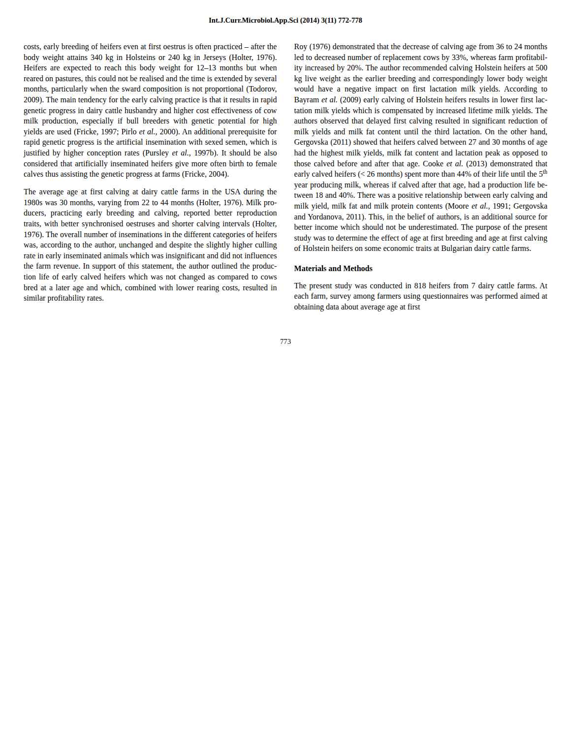Int.J.Curr.Microbiol.App.Sci (2014) 3(11) 772-778
costs, early breeding of heifers even at first oestrus is often practiced – after the body weight attains 340 kg in Holsteins or 240 kg in Jerseys (Holter, 1976). Heifers are expected to reach this body weight for 12–13 months but when reared on pastures, this could not be realised and the time is extended by several months, particularly when the sward composition is not proportional (Todorov, 2009). The main tendency for the early calving practice is that it results in rapid genetic progress in dairy cattle husbandry and higher cost effectiveness of cow milk production, especially if bull breeders with genetic potential for high yields are used (Fricke, 1997; Pirlo et al., 2000). An additional prerequisite for rapid genetic progress is the artificial insemination with sexed semen, which is justified by higher conception rates (Pursley et al., 1997b). It should be also considered that artificially inseminated heifers give more often birth to female calves thus assisting the genetic progress at farms (Fricke, 2004).
The average age at first calving at dairy cattle farms in the USA during the 1980s was 30 months, varying from 22 to 44 months (Holter, 1976). Milk producers, practicing early breeding and calving, reported better reproduction traits, with better synchronised oestruses and shorter calving intervals (Holter, 1976). The overall number of inseminations in the different categories of heifers was, according to the author, unchanged and despite the slightly higher culling rate in early inseminated animals which was insignificant and did not influences the farm revenue. In support of this statement, the author outlined the production life of early calved heifers which was not changed as compared to cows bred at a later age and which, combined with lower rearing costs, resulted in similar profitability rates.
Roy (1976) demonstrated that the decrease of calving age from 36 to 24 months led to decreased number of replacement cows by 33%, whereas farm profitability increased by 20%. The author recommended calving Holstein heifers at 500 kg live weight as the earlier breeding and correspondingly lower body weight would have a negative impact on first lactation milk yields. According to Bayram et al. (2009) early calving of Holstein heifers results in lower first lactation milk yields which is compensated by increased lifetime milk yields. The authors observed that delayed first calving resulted in significant reduction of milk yields and milk fat content until the third lactation. On the other hand, Gergovska (2011) showed that heifers calved between 27 and 30 months of age had the highest milk yields, milk fat content and lactation peak as opposed to those calved before and after that age. Cooke et al. (2013) demonstrated that early calved heifers (< 26 months) spent more than 44% of their life until the 5th year producing milk, whereas if calved after that age, had a production life between 18 and 40%. There was a positive relationship between early calving and milk yield, milk fat and milk protein contents (Moore et al., 1991; Gergovska and Yordanova, 2011). This, in the belief of authors, is an additional source for better income which should not be underestimated. The purpose of the present study was to determine the effect of age at first breeding and age at first calving of Holstein heifers on some economic traits at Bulgarian dairy cattle farms.
Materials and Methods
The present study was conducted in 818 heifers from 7 dairy cattle farms. At each farm, survey among farmers using questionnaires was performed aimed at obtaining data about average age at first
773